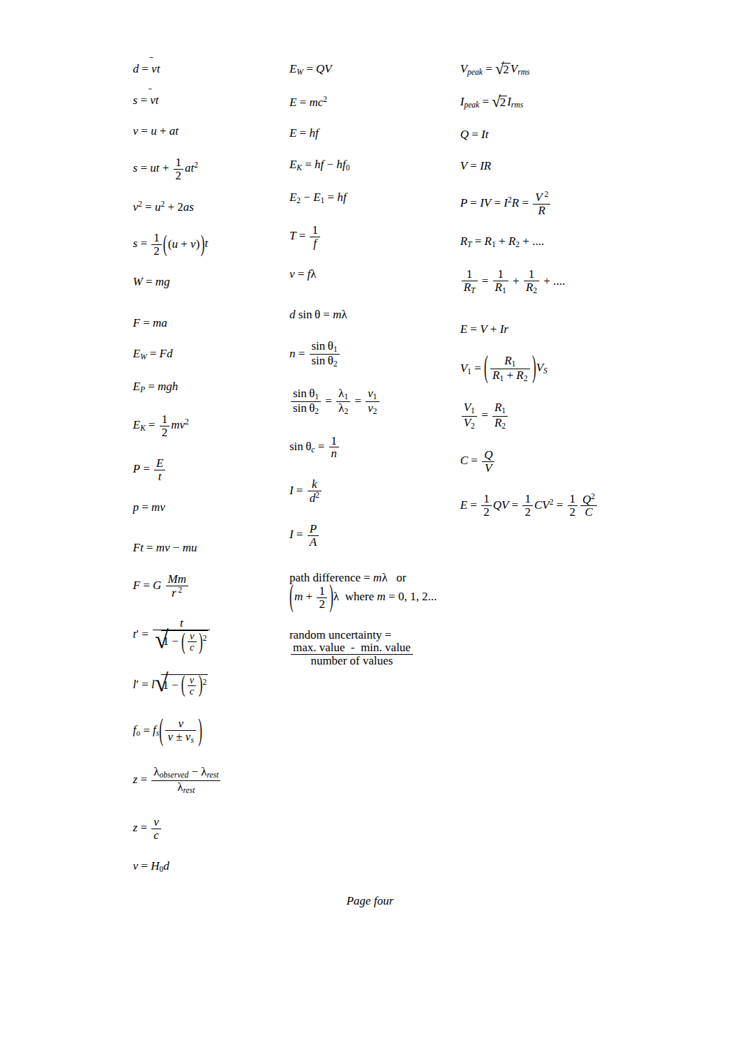d = ̄v t
s = ̄v t
v = u + at
s = ut + 12 at2
v2 = u2 + 2as
s = 12(u + v) t
W = mg
F = ma
EW = Fd
EP = mgh
EK = 12 mv2
P = Et
p = mv
Ft = mv − mu
F = G Mm r 2
t′ = t 1 − vc2
l′ = l 1 − vc2
fo = fs vv ± vs
z = λobserved − λrest λrest
z = vc
v = H0d
EW = QV
E = mc2
E = hf
EK = hf − hf0
E2 − E1 = hf
T = 1 f
v = fλ
d sin θ = mλ
n = sin θ1 sin θ2
sin θ1 sin θ2 = λ1 λ2 = v1 v2
sin θc = 1 n
I = kd2
I = PA
path difference = mλ or m + 12λ where m = 0, 1, 2...
random uncertainty = max. value - min. value number of values
Vpeak = 2 Vrms
Ipeak = 2 Irms
Q = It
V = IR
P = IV = I2R = V 2 R
RT = R1 + R2 + ....
1 RT = 1 R1 + 1 R2 + ....
E = V + Ir
V1 = R1 R1 + R2 VS
V1 V2 = R1 R2
C = QV
E = 12 QV = 12 CV2 = 12 Q2 C
Page four